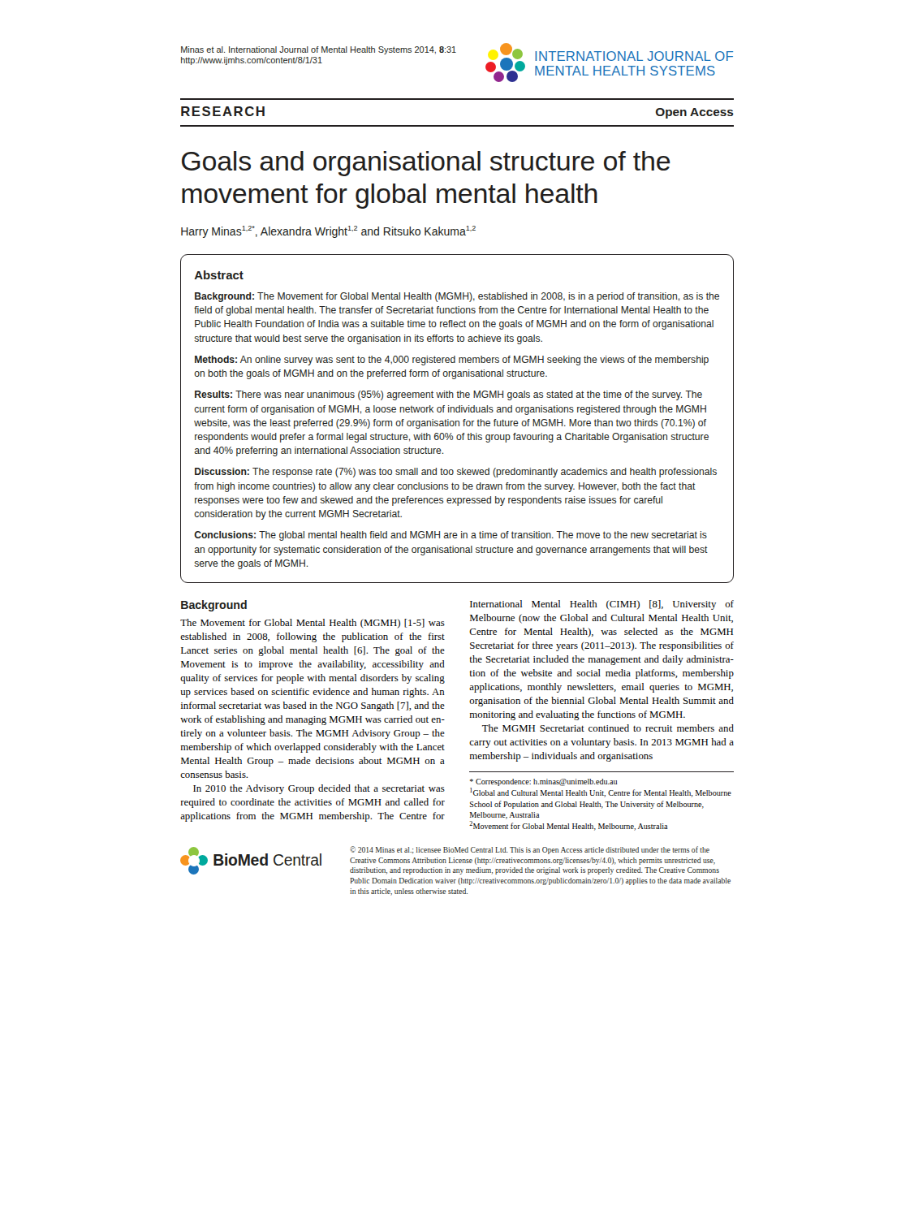Minas et al. International Journal of Mental Health Systems 2014, 8:31
http://www.ijmhs.com/content/8/1/31
INTERNATIONAL JOURNAL OF
MENTAL HEALTH SYSTEMS
RESEARCH
Open Access
Goals and organisational structure of the
movement for global mental health
Harry Minas1,2*, Alexandra Wright1,2 and Ritsuko Kakuma1,2
Abstract
Background: The Movement for Global Mental Health (MGMH), established in 2008, is in a period of transition, as is the field of global mental health. The transfer of Secretariat functions from the Centre for International Mental Health to the Public Health Foundation of India was a suitable time to reflect on the goals of MGMH and on the form of organisational structure that would best serve the organisation in its efforts to achieve its goals.
Methods: An online survey was sent to the 4,000 registered members of MGMH seeking the views of the membership on both the goals of MGMH and on the preferred form of organisational structure.
Results: There was near unanimous (95%) agreement with the MGMH goals as stated at the time of the survey. The current form of organisation of MGMH, a loose network of individuals and organisations registered through the MGMH website, was the least preferred (29.9%) form of organisation for the future of MGMH. More than two thirds (70.1%) of respondents would prefer a formal legal structure, with 60% of this group favouring a Charitable Organisation structure and 40% preferring an international Association structure.
Discussion: The response rate (7%) was too small and too skewed (predominantly academics and health professionals from high income countries) to allow any clear conclusions to be drawn from the survey. However, both the fact that responses were too few and skewed and the preferences expressed by respondents raise issues for careful consideration by the current MGMH Secretariat.
Conclusions: The global mental health field and MGMH are in a time of transition. The move to the new secretariat is an opportunity for systematic consideration of the organisational structure and governance arrangements that will best serve the goals of MGMH.
Background
The Movement for Global Mental Health (MGMH) [1-5] was established in 2008, following the publication of the first Lancet series on global mental health [6]. The goal of the Movement is to improve the availability, accessibility and quality of services for people with mental disorders by scaling up services based on scientific evidence and human rights. An informal secretariat was based in the NGO Sangath [7], and the work of establishing and managing MGMH was carried out entirely on a volunteer basis. The MGMH Advisory Group – the membership of which overlapped considerably with the Lancet Mental Health Group – made decisions about MGMH on a consensus basis.
In 2010 the Advisory Group decided that a secretariat was required to coordinate the activities of MGMH and called for applications from the MGMH membership. The Centre for International Mental Health (CIMH) [8], University of Melbourne (now the Global and Cultural Mental Health Unit, Centre for Mental Health), was selected as the MGMH Secretariat for three years (2011–2013). The responsibilities of the Secretariat included the management and daily administration of the website and social media platforms, membership applications, monthly newsletters, email queries to MGMH, organisation of the biennial Global Mental Health Summit and monitoring and evaluating the functions of MGMH.
The MGMH Secretariat continued to recruit members and carry out activities on a voluntary basis. In 2013 MGMH had a membership – individuals and organisations
* Correspondence: h.minas@unimelb.edu.au
1Global and Cultural Mental Health Unit, Centre for Mental Health, Melbourne School of Population and Global Health, The University of Melbourne, Melbourne, Australia
2Movement for Global Mental Health, Melbourne, Australia
BioMed Central
© 2014 Minas et al.; licensee BioMed Central Ltd. This is an Open Access article distributed under the terms of the Creative Commons Attribution License (http://creativecommons.org/licenses/by/4.0), which permits unrestricted use, distribution, and reproduction in any medium, provided the original work is properly credited. The Creative Commons Public Domain Dedication waiver (http://creativecommons.org/publicdomain/zero/1.0/) applies to the data made available in this article, unless otherwise stated.